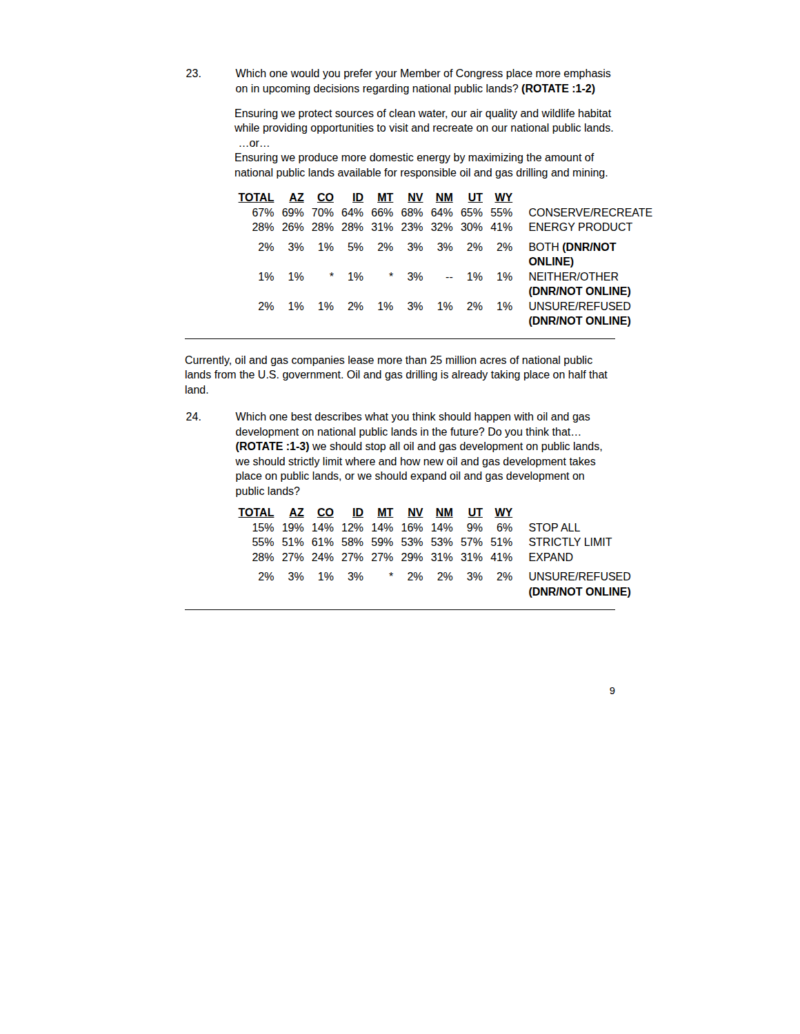23.
Which one would you prefer your Member of Congress place more emphasis on in upcoming decisions regarding national public lands? (ROTATE :1-2)
Ensuring we protect sources of clean water, our air quality and wildlife habitat while providing opportunities to visit and recreate on our national public lands.
…or…
Ensuring we produce more domestic energy by maximizing the amount of national public lands available for responsible oil and gas drilling and mining.
| TOTAL | AZ | CO | ID | MT | NV | NM | UT | WY | |
| --- | --- | --- | --- | --- | --- | --- | --- | --- | --- |
| 67% | 69% | 70% | 64% | 66% | 68% | 64% | 65% | 55% | CONSERVE/RECREATE |
| 28% | 26% | 28% | 28% | 31% | 23% | 32% | 30% | 41% | ENERGY PRODUCT |
| 2% | 3% | 1% | 5% | 2% | 3% | 3% | 2% | 2% | BOTH (DNR/NOT ONLINE) |
| 1% | 1% | * | 1% | * | 3% | -- | 1% | 1% | NEITHER/OTHER (DNR/NOT ONLINE) |
| 2% | 1% | 1% | 2% | 1% | 3% | 1% | 2% | 1% | UNSURE/REFUSED (DNR/NOT ONLINE) |
Currently, oil and gas companies lease more than 25 million acres of national public lands from the U.S. government. Oil and gas drilling is already taking place on half that land.
24.
Which one best describes what you think should happen with oil and gas development on national public lands in the future? Do you think that… (ROTATE :1-3) we should stop all oil and gas development on public lands, we should strictly limit where and how new oil and gas development takes place on public lands, or we should expand oil and gas development on public lands?
| TOTAL | AZ | CO | ID | MT | NV | NM | UT | WY | |
| --- | --- | --- | --- | --- | --- | --- | --- | --- | --- |
| 15% | 19% | 14% | 12% | 14% | 16% | 14% | 9% | 6% | STOP ALL |
| 55% | 51% | 61% | 58% | 59% | 53% | 53% | 57% | 51% | STRICTLY LIMIT |
| 28% | 27% | 24% | 27% | 27% | 29% | 31% | 31% | 41% | EXPAND |
| 2% | 3% | 1% | 3% | * | 2% | 2% | 3% | 2% | UNSURE/REFUSED (DNR/NOT ONLINE) |
9